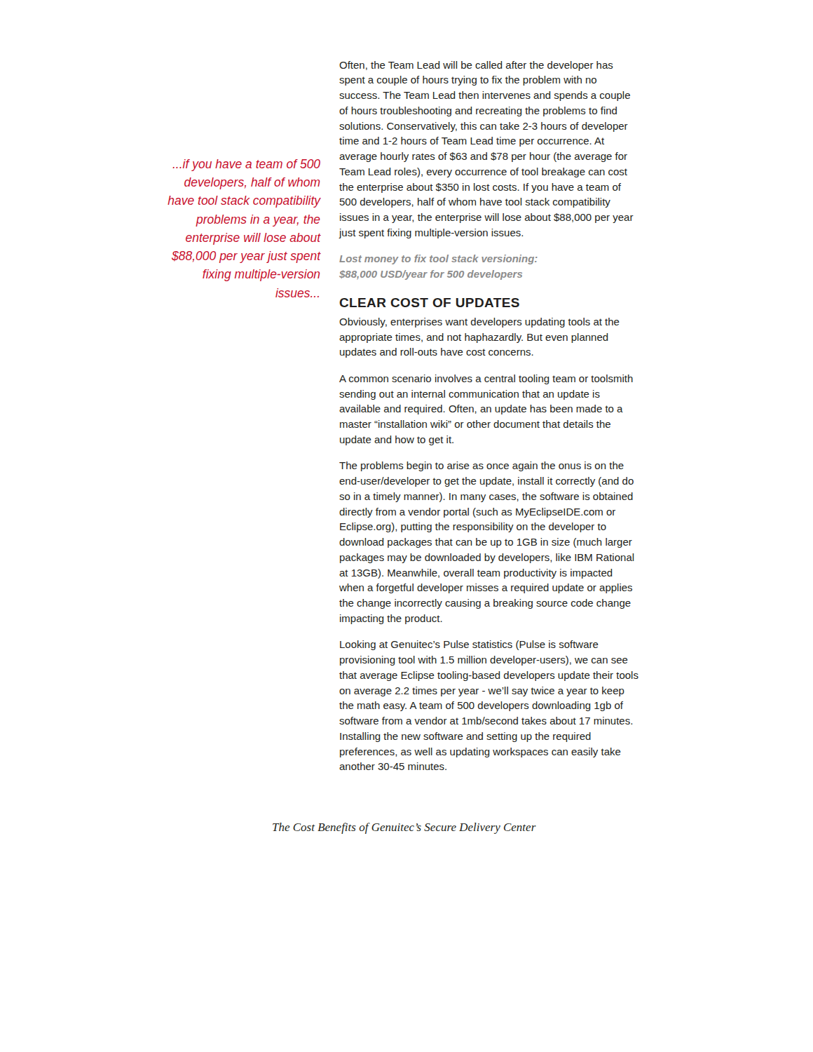...if you have a team of 500 developers, half of whom have tool stack compatibility problems in a year, the enterprise will lose about $88,000 per year just spent fixing multiple-version issues...
Often, the Team Lead will be called after the developer has spent a couple of hours trying to fix the problem with no success. The Team Lead then intervenes and spends a couple of hours troubleshooting and recreating the problems to find solutions. Conservatively, this can take 2-3 hours of developer time and 1-2 hours of Team Lead time per occurrence. At average hourly rates of $63 and $78 per hour (the average for Team Lead roles), every occurrence of tool breakage can cost the enterprise about $350 in lost costs. If you have a team of 500 developers, half of whom have tool stack compatibility issues in a year, the enterprise will lose about $88,000 per year just spent fixing multiple-version issues.
Lost money to fix tool stack versioning:
$88,000 USD/year for 500 developers
CLEAR COST OF UPDATES
Obviously, enterprises want developers updating tools at the appropriate times, and not haphazardly. But even planned updates and roll-outs have cost concerns.
A common scenario involves a central tooling team or toolsmith sending out an internal communication that an update is available and required. Often, an update has been made to a master “installation wiki” or other document that details the update and how to get it.
The problems begin to arise as once again the onus is on the end-user/developer to get the update, install it correctly (and do so in a timely manner). In many cases, the software is obtained directly from a vendor portal (such as MyEclipseIDE.com or Eclipse.org), putting the responsibility on the developer to download packages that can be up to 1GB in size (much larger packages may be downloaded by developers, like IBM Rational at 13GB). Meanwhile, overall team productivity is impacted when a forgetful developer misses a required update or applies the change incorrectly causing a breaking source code change impacting the product.
Looking at Genuitec’s Pulse statistics (Pulse is software provisioning tool with 1.5 million developer-users), we can see that average Eclipse tooling-based developers update their tools on average 2.2 times per year - we’ll say twice a year to keep the math easy. A team of 500 developers downloading 1gb of software from a vendor at 1mb/second takes about 17 minutes. Installing the new software and setting up the required preferences, as well as updating workspaces can easily take another 30-45 minutes.
The Cost Benefits of Genuitec’s Secure Delivery Center